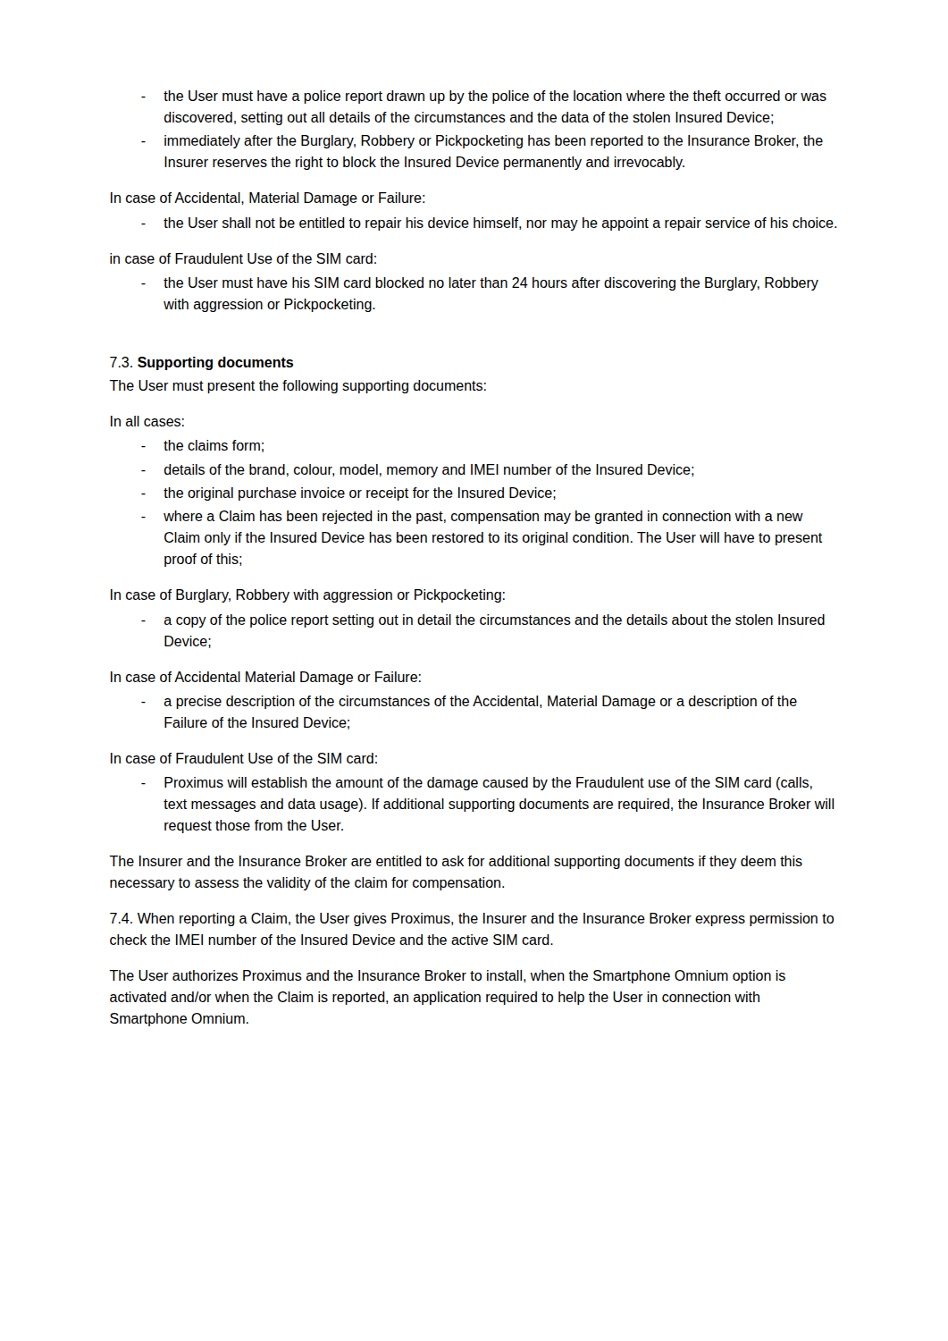the User must have a police report drawn up by the police of the location where the theft occurred or was discovered, setting out all details of the circumstances and the data of the stolen Insured Device;
immediately after the Burglary, Robbery or Pickpocketing has been reported to the Insurance Broker, the Insurer reserves the right to block the Insured Device permanently and irrevocably.
In case of Accidental, Material Damage or Failure:
the User shall not be entitled to repair his device himself, nor may he appoint a repair service of his choice.
in case of Fraudulent Use of the SIM card:
the User must have his SIM card blocked no later than 24 hours after discovering the Burglary, Robbery with aggression or Pickpocketing.
7.3. Supporting documents
The User must present the following supporting documents:
In all cases:
the claims form;
details of the brand, colour, model, memory and IMEI number of the Insured Device;
the original purchase invoice or receipt for the Insured Device;
where a Claim has been rejected in the past, compensation may be granted in connection with a new Claim only if the Insured Device has been restored to its original condition. The User will have to present proof of this;
In case of Burglary, Robbery with aggression or Pickpocketing:
a copy of the police report setting out in detail the circumstances and the details about the stolen Insured Device;
In case of Accidental Material Damage or Failure:
a precise description of the circumstances of the Accidental, Material Damage or a description of the Failure of the Insured Device;
In case of Fraudulent Use of the SIM card:
Proximus will establish the amount of the damage caused by the Fraudulent use of the SIM card (calls, text messages and data usage). If additional supporting documents are required, the Insurance Broker will request those from the User.
The Insurer and the Insurance Broker are entitled to ask for additional supporting documents if they deem this necessary to assess the validity of the claim for compensation.
7.4. When reporting a Claim, the User gives Proximus, the Insurer and the Insurance Broker express permission to check the IMEI number of the Insured Device and the active SIM card.
The User authorizes Proximus and the Insurance Broker to install, when the Smartphone Omnium option is activated and/or when the Claim is reported, an application required to help the User in connection with Smartphone Omnium.